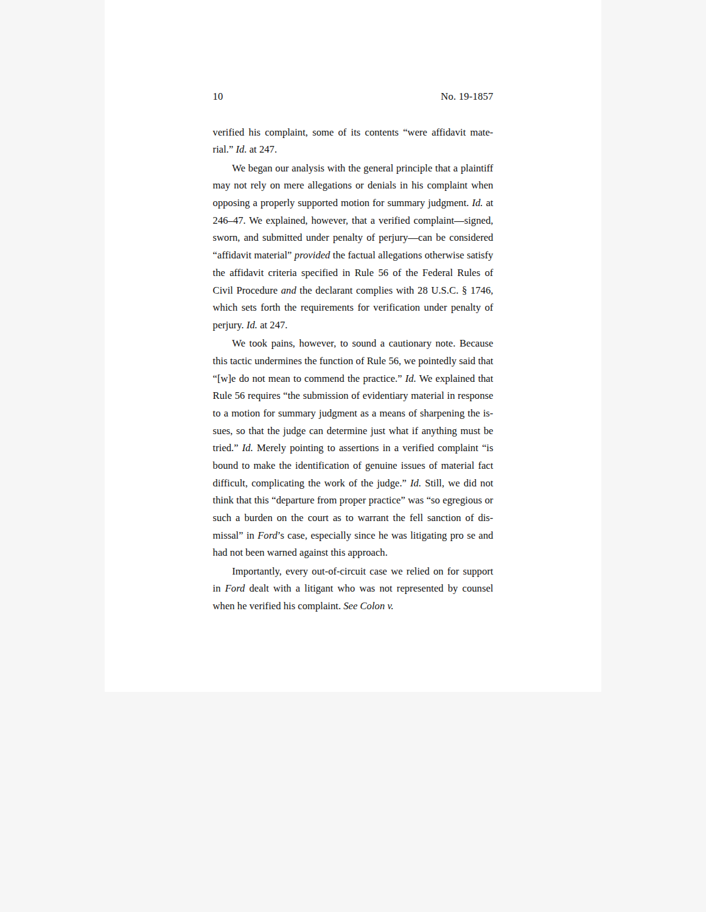10 No. 19-1857
verified his complaint, some of its contents “were affidavit material.” Id. at 247.
We began our analysis with the general principle that a plaintiff may not rely on mere allegations or denials in his complaint when opposing a properly supported motion for summary judgment. Id. at 246–47. We explained, however, that a verified complaint—signed, sworn, and submitted under penalty of perjury—can be considered “affidavit material” provided the factual allegations otherwise satisfy the affidavit criteria specified in Rule 56 of the Federal Rules of Civil Procedure and the declarant complies with 28 U.S.C. § 1746, which sets forth the requirements for verification under penalty of perjury. Id. at 247.
We took pains, however, to sound a cautionary note. Because this tactic undermines the function of Rule 56, we pointedly said that “[w]e do not mean to commend the practice.” Id. We explained that Rule 56 requires “the submission of evidentiary material in response to a motion for summary judgment as a means of sharpening the issues, so that the judge can determine just what if anything must be tried.” Id. Merely pointing to assertions in a verified complaint “is bound to make the identification of genuine issues of material fact difficult, complicating the work of the judge.” Id. Still, we did not think that this “departure from proper practice” was “so egregious or such a burden on the court as to warrant the fell sanction of dismissal” in Ford’s case, especially since he was litigating pro se and had not been warned against this approach.
Importantly, every out-of-circuit case we relied on for support in Ford dealt with a litigant who was not represented by counsel when he verified his complaint. See Colon v.